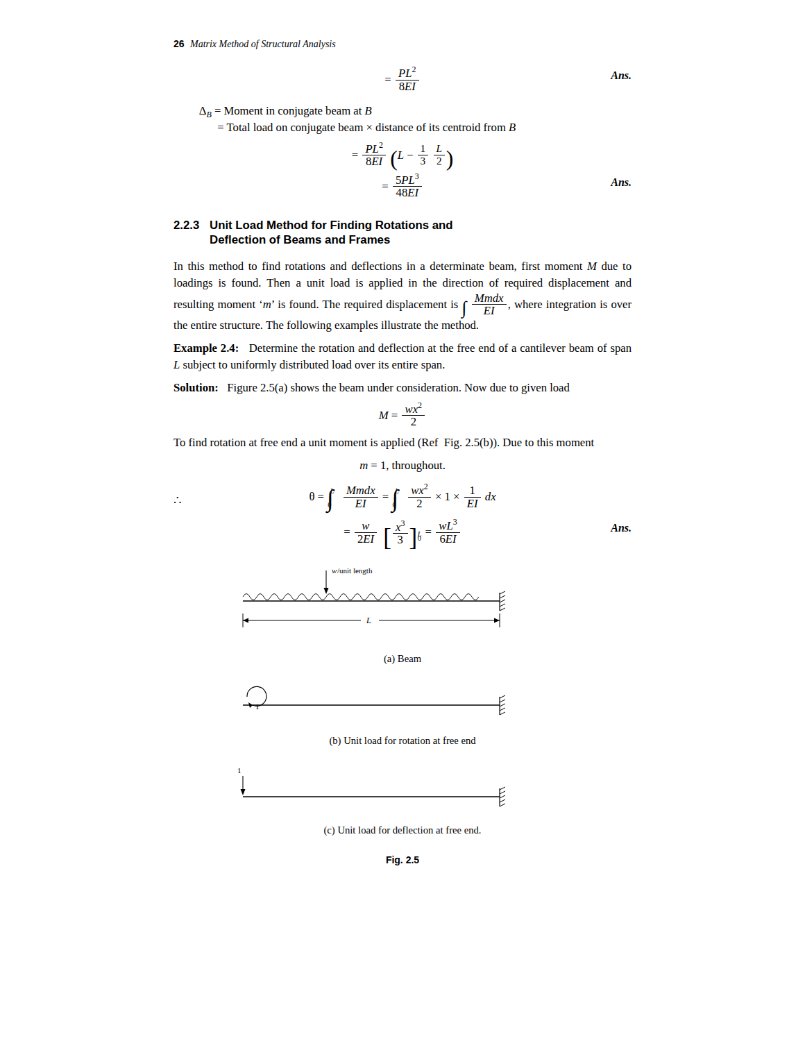26 Matrix Method of Structural Analysis
= PL28EI Ans.
ΔB = Moment in conjugate beam at B = Total load on conjugate beam × distance of its centroid from B
= PL28EI (L − 13 L 2)
= 5PL348EI Ans.
2.2.3 Unit Load Method for Finding Rotations and
Deflection of Beams and Frames
In this method to find rotations and deflections in a determinate beam, first moment M due to loadings is found. Then a unit load is applied in the direction of required displacement and resulting moment ‘m’ is found. The required displacement is ∫ Mmdx EI, where integration is over the entire structure. The following examples illustrate the method.
Example 2.4: Determine the rotation and deflection at the free end of a cantilever beam of span L subject to uniformly distributed load over its entire span.
Solution: Figure 2.5(a) shows the beam under consideration. Now due to given load
M = wx22
To find rotation at free end a unit moment is applied (Ref Fig. 2.5(b)). Due to this moment
m = 1, throughout.
∴
θ = ∫L 0 Mmdx EI = ∫L 0 wx22 × 1 × 1 EI dx
= w 2EI [x33] L 0 = wL36EI Ans.
w /unit length L
(a) Beam
1
(b) Unit load for rotation at free end
1
(c) Unit load for deflection at free end.
Fig. 2.5